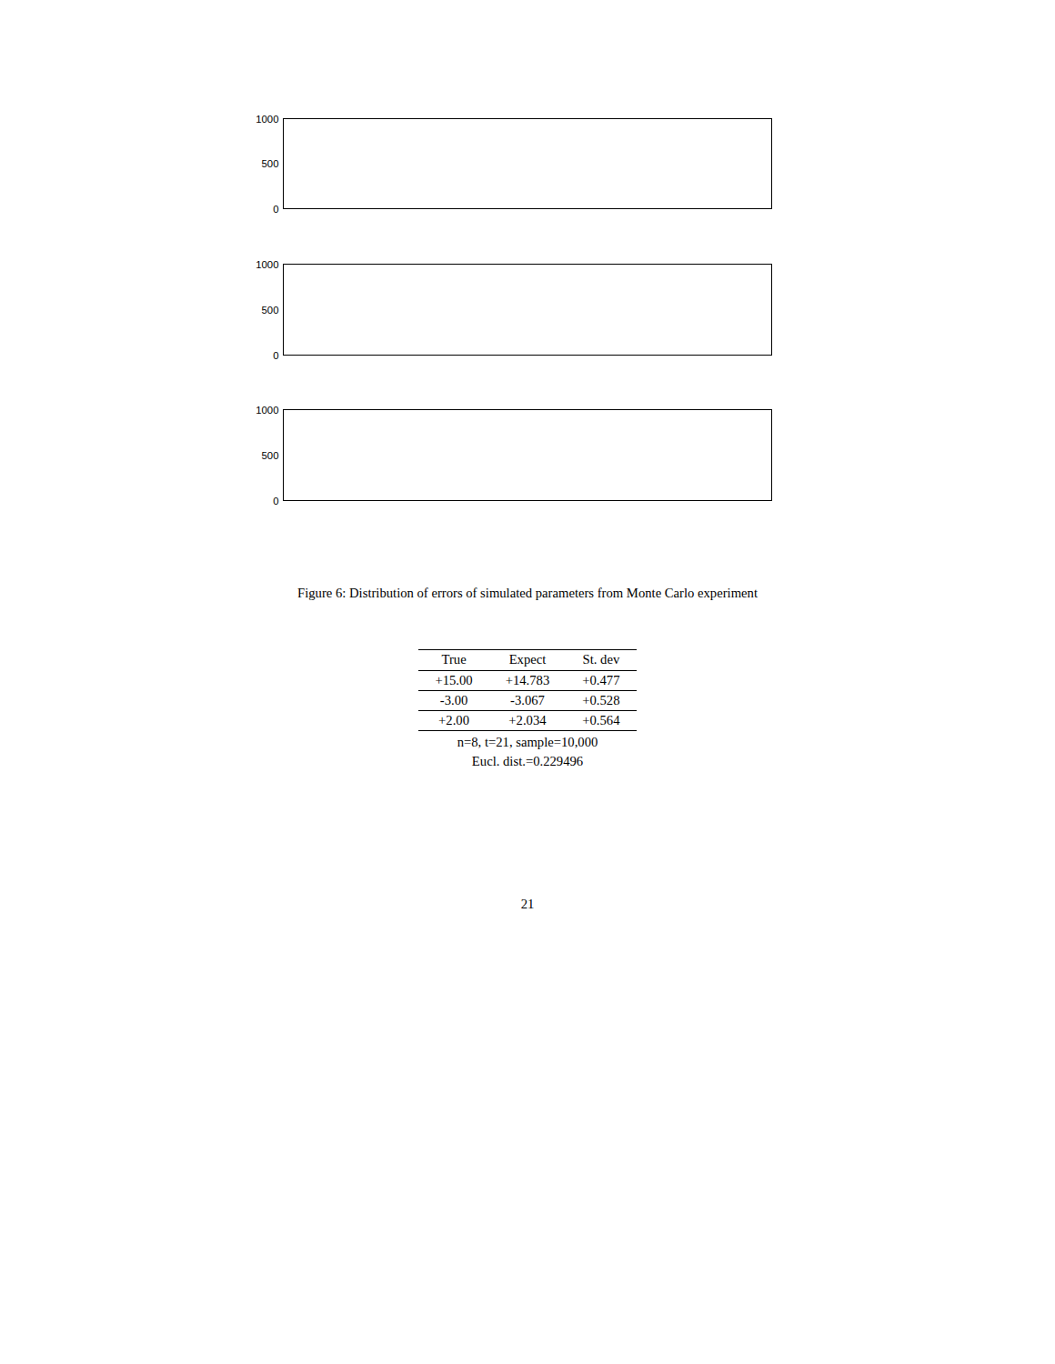1000 500 0
1000 500 0
1000 500 0
Figure 6: Distribution of errors of simulated parameters from Monte Carlo experiment
| True | Expect | St. dev |
| --- | --- | --- |
| +15.00 | +14.783 | +0.477 |
| -3.00 | -3.067 | +0.528 |
| +2.00 | +2.034 | +0.564 |
n=8, t=21, sample=10,000
Eucl. dist.=0.229496
21